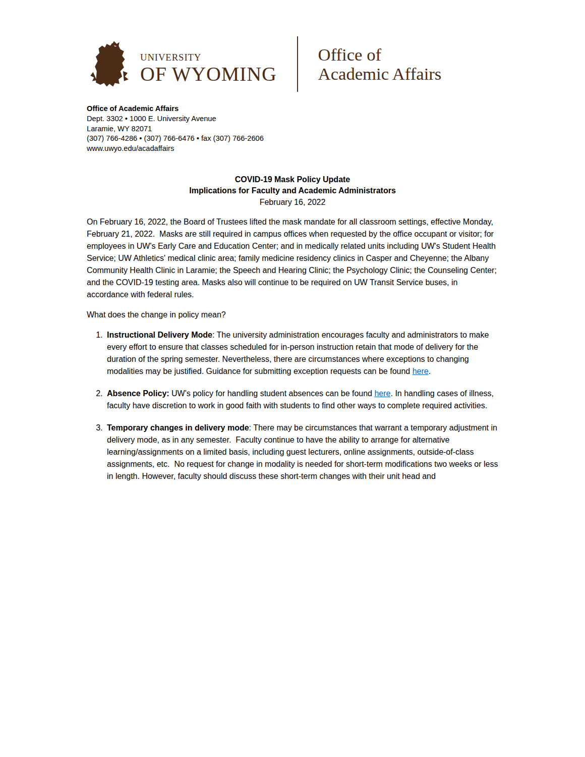UNIVERSITY OF WYOMING
Office of
Academic Affairs
Office of Academic Affairs
Dept. 3302 • 1000 E. University Avenue
Laramie, WY 82071
(307) 766-4286 • (307) 766-6476 • fax (307) 766-2606
www.uwyo.edu/acadaffairs
COVID-19 Mask Policy Update
Implications for Faculty and Academic Administrators February 16, 2022
On February 16, 2022, the Board of Trustees lifted the mask mandate for all classroom settings, effective Monday, February 21, 2022. Masks are still required in campus offices when requested by the office occupant or visitor; for employees in UW's Early Care and Education Center; and in medically related units including UW's Student Health Service; UW Athletics' medical clinic area; family medicine residency clinics in Casper and Cheyenne; the Albany Community Health Clinic in Laramie; the Speech and Hearing Clinic; the Psychology Clinic; the Counseling Center; and the COVID-19 testing area. Masks also will continue to be required on UW Transit Service buses, in accordance with federal rules.
What does the change in policy mean?
Instructional Delivery Mode: The university administration encourages faculty and administrators to make every effort to ensure that classes scheduled for in-person instruction retain that mode of delivery for the duration of the spring semester. Nevertheless, there are circumstances where exceptions to changing modalities may be justified. Guidance for submitting exception requests can be found here.
Absence Policy: UW's policy for handling student absences can be found here. In handling cases of illness, faculty have discretion to work in good faith with students to find other ways to complete required activities.
Temporary changes in delivery mode: There may be circumstances that warrant a temporary adjustment in delivery mode, as in any semester. Faculty continue to have the ability to arrange for alternative learning/assignments on a limited basis, including guest lecturers, online assignments, outside-of-class assignments, etc. No request for change in modality is needed for short-term modifications two weeks or less in length. However, faculty should discuss these short-term changes with their unit head and